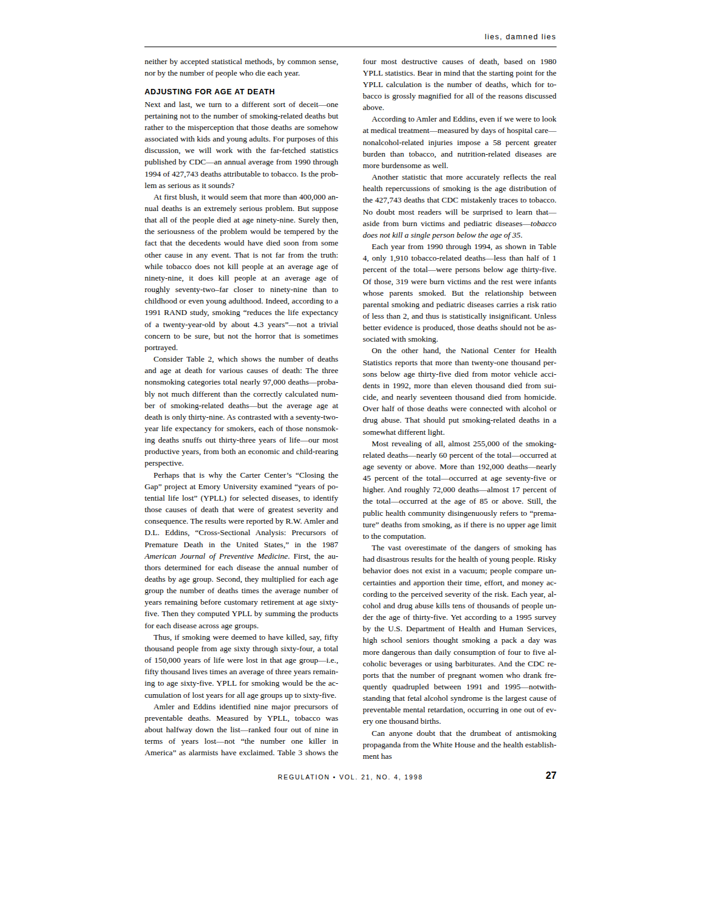lies, damned lies
neither by accepted statistical methods, by common sense, nor by the number of people who die each year.
ADJUSTING FOR AGE AT DEATH
Next and last, we turn to a different sort of deceit—one pertaining not to the number of smoking-related deaths but rather to the misperception that those deaths are somehow associated with kids and young adults. For purposes of this discussion, we will work with the far-fetched statistics published by CDC—an annual average from 1990 through 1994 of 427,743 deaths attributable to tobacco. Is the problem as serious as it sounds?
At first blush, it would seem that more than 400,000 annual deaths is an extremely serious problem. But suppose that all of the people died at age ninety-nine. Surely then, the seriousness of the problem would be tempered by the fact that the decedents would have died soon from some other cause in any event. That is not far from the truth: while tobacco does not kill people at an average age of ninety-nine, it does kill people at an average age of roughly seventy-two–far closer to ninety-nine than to childhood or even young adulthood. Indeed, according to a 1991 RAND study, smoking “reduces the life expectancy of a twenty-year-old by about 4.3 years”—not a trivial concern to be sure, but not the horror that is sometimes portrayed.
Consider Table 2, which shows the number of deaths and age at death for various causes of death: The three nonsmoking categories total nearly 97,000 deaths—probably not much different than the correctly calculated number of smoking-related deaths—but the average age at death is only thirty-nine. As contrasted with a seventy-two-year life expectancy for smokers, each of those nonsmoking deaths snuffs out thirty-three years of life—our most productive years, from both an economic and child-rearing perspective.
Perhaps that is why the Carter Center’s “Closing the Gap” project at Emory University examined “years of potential life lost” (YPLL) for selected diseases, to identify those causes of death that were of greatest severity and consequence. The results were reported by R.W. Amler and D.L. Eddins, “Cross-Sectional Analysis: Precursors of Premature Death in the United States,” in the 1987 American Journal of Preventive Medicine. First, the authors determined for each disease the annual number of deaths by age group. Second, they multiplied for each age group the number of deaths times the average number of years remaining before customary retirement at age sixty-five. Then they computed YPLL by summing the products for each disease across age groups.
Thus, if smoking were deemed to have killed, say, fifty thousand people from age sixty through sixty-four, a total of 150,000 years of life were lost in that age group—i.e., fifty thousand lives times an average of three years remaining to age sixty-five. YPLL for smoking would be the accumulation of lost years for all age groups up to sixty-five.
Amler and Eddins identified nine major precursors of preventable deaths. Measured by YPLL, tobacco was about halfway down the list—ranked four out of nine in terms of years lost—not “the number one killer in America” as alarmists have exclaimed. Table 3 shows the four most destructive causes of death, based on 1980 YPLL statistics. Bear in mind that the starting point for the YPLL calculation is the number of deaths, which for tobacco is grossly magnified for all of the reasons discussed above.
According to Amler and Eddins, even if we were to look at medical treatment—measured by days of hospital care—nonalcohol-related injuries impose a 58 percent greater burden than tobacco, and nutrition-related diseases are more burdensome as well.
Another statistic that more accurately reflects the real health repercussions of smoking is the age distribution of the 427,743 deaths that CDC mistakenly traces to tobacco. No doubt most readers will be surprised to learn that—aside from burn victims and pediatric diseases—tobacco does not kill a single person below the age of 35.
Each year from 1990 through 1994, as shown in Table 4, only 1,910 tobacco-related deaths—less than half of 1 percent of the total—were persons below age thirty-five. Of those, 319 were burn victims and the rest were infants whose parents smoked. But the relationship between parental smoking and pediatric diseases carries a risk ratio of less than 2, and thus is statistically insignificant. Unless better evidence is produced, those deaths should not be associated with smoking.
On the other hand, the National Center for Health Statistics reports that more than twenty-one thousand persons below age thirty-five died from motor vehicle accidents in 1992, more than eleven thousand died from suicide, and nearly seventeen thousand died from homicide. Over half of those deaths were connected with alcohol or drug abuse. That should put smoking-related deaths in a somewhat different light.
Most revealing of all, almost 255,000 of the smoking-related deaths—nearly 60 percent of the total—occurred at age seventy or above. More than 192,000 deaths—nearly 45 percent of the total—occurred at age seventy-five or higher. And roughly 72,000 deaths—almost 17 percent of the total—occurred at the age of 85 or above. Still, the public health community disingenuously refers to “premature” deaths from smoking, as if there is no upper age limit to the computation.
The vast overestimate of the dangers of smoking has had disastrous results for the health of young people. Risky behavior does not exist in a vacuum; people compare uncertainties and apportion their time, effort, and money according to the perceived severity of the risk. Each year, alcohol and drug abuse kills tens of thousands of people under the age of thirty-five. Yet according to a 1995 survey by the U.S. Department of Health and Human Services, high school seniors thought smoking a pack a day was more dangerous than daily consumption of four to five alcoholic beverages or using barbiturates. And the CDC reports that the number of pregnant women who drank frequently quadrupled between 1991 and 1995—notwithstanding that fetal alcohol syndrome is the largest cause of preventable mental retardation, occurring in one out of every one thousand births.
Can anyone doubt that the drumbeat of antismoking propaganda from the White House and the health establishment has
REGULATION • VOL. 21, NO. 4, 1998
27